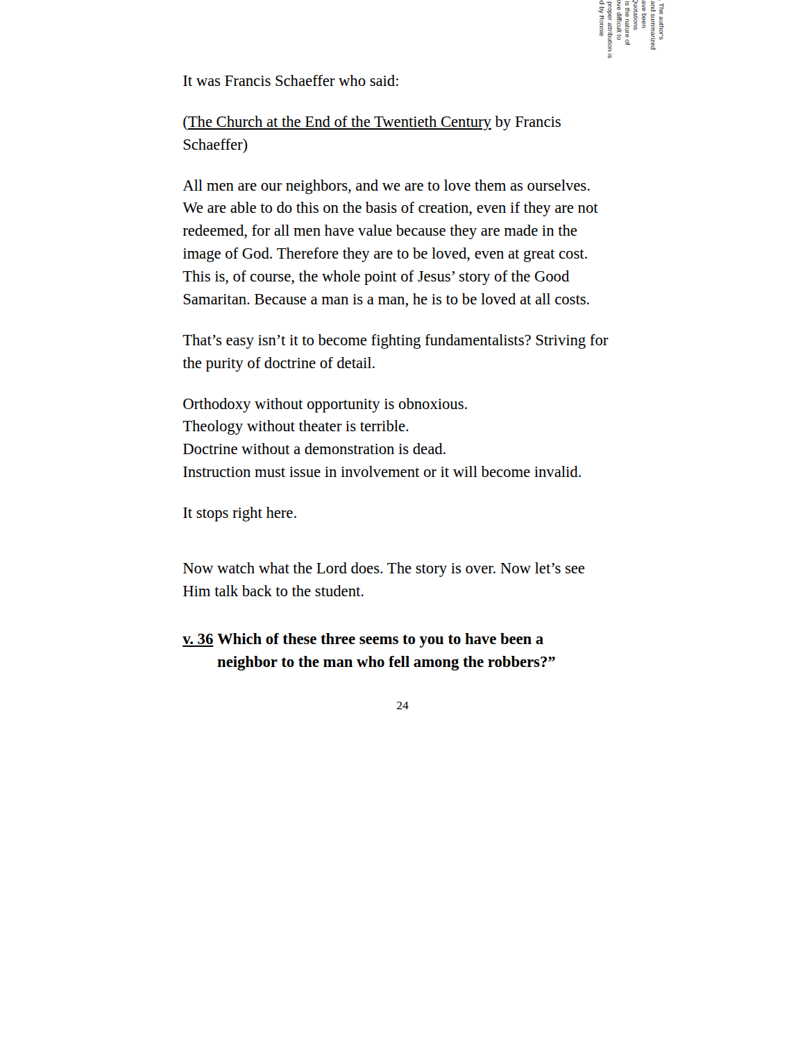Copyright © 2022 by Bible Teaching Resources. The author's teacher notes incorporate quoted, paraphrased and summarized material from a variety of sources, all of which have been appropriately credited to the best of our ability. Quotations particularly reside within the realm of fair use. It is the nature of teacher notes to contain references that may prove difficult to accurately attribute. Any use of material without proper attribution is unintentional. Teacher notes have been compiled by Ronnie Marroquin.
It was Francis Schaeffer who said:
(The Church at the End of the Twentieth Century by Francis Schaeffer)
All men are our neighbors, and we are to love them as ourselves. We are able to do this on the basis of creation, even if they are not redeemed, for all men have value because they are made in the image of God. Therefore they are to be loved, even at great cost. This is, of course, the whole point of Jesus’ story of the Good Samaritan. Because a man is a man, he is to be loved at all costs.
That’s easy isn’t it to become fighting fundamentalists? Striving for the purity of doctrine of detail.
Orthodoxy without opportunity is obnoxious.
Theology without theater is terrible.
Doctrine without a demonstration is dead.
Instruction must issue in involvement or it will become invalid.
It stops right here.
Now watch what the Lord does. The story is over. Now let’s see Him talk back to the student.
v. 36 Which of these three seems to you to have been a neighbor to the man who fell among the robbers?”
24